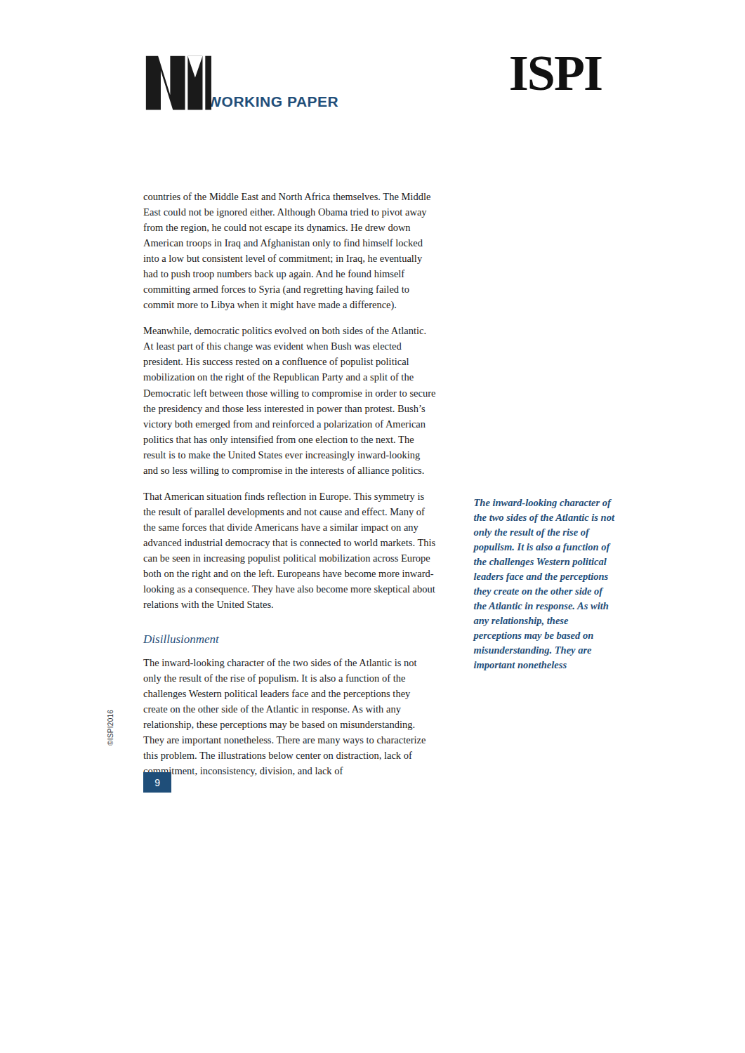WORKING PAPER
ISPI
countries of the Middle East and North Africa themselves. The Middle East could not be ignored either. Although Obama tried to pivot away from the region, he could not escape its dynamics. He drew down American troops in Iraq and Afghanistan only to find himself locked into a low but consistent level of commitment; in Iraq, he eventually had to push troop numbers back up again. And he found himself committing armed forces to Syria (and regretting having failed to commit more to Libya when it might have made a difference).
Meanwhile, democratic politics evolved on both sides of the Atlantic. At least part of this change was evident when Bush was elected president. His success rested on a confluence of populist political mobilization on the right of the Republican Party and a split of the Democratic left between those willing to compromise in order to secure the presidency and those less interested in power than protest. Bush’s victory both emerged from and reinforced a polarization of American politics that has only intensified from one election to the next. The result is to make the United States ever increasingly inward-looking and so less willing to compromise in the interests of alliance politics.
That American situation finds reflection in Europe. This symmetry is the result of parallel developments and not cause and effect. Many of the same forces that divide Americans have a similar impact on any advanced industrial democracy that is connected to world markets. This can be seen in increasing populist political mobilization across Europe both on the right and on the left. Europeans have become more inward-looking as a consequence. They have also become more skeptical about relations with the United States.
Disillusionment
The inward-looking character of the two sides of the Atlantic is not only the result of the rise of populism. It is also a function of the challenges Western political leaders face and the perceptions they create on the other side of the Atlantic in response. As with any relationship, these perceptions may be based on misunderstanding. They are important nonetheless. There are many ways to characterize this problem. The illustrations below center on distraction, lack of commitment, inconsistency, division, and lack of
The inward-looking character of the two sides of the Atlantic is not only the result of the rise of populism. It is also a function of the challenges Western political leaders face and the perceptions they create on the other side of the Atlantic in response. As with any relationship, these perceptions may be based on misunderstanding. They are important nonetheless
©ISPI2016
9